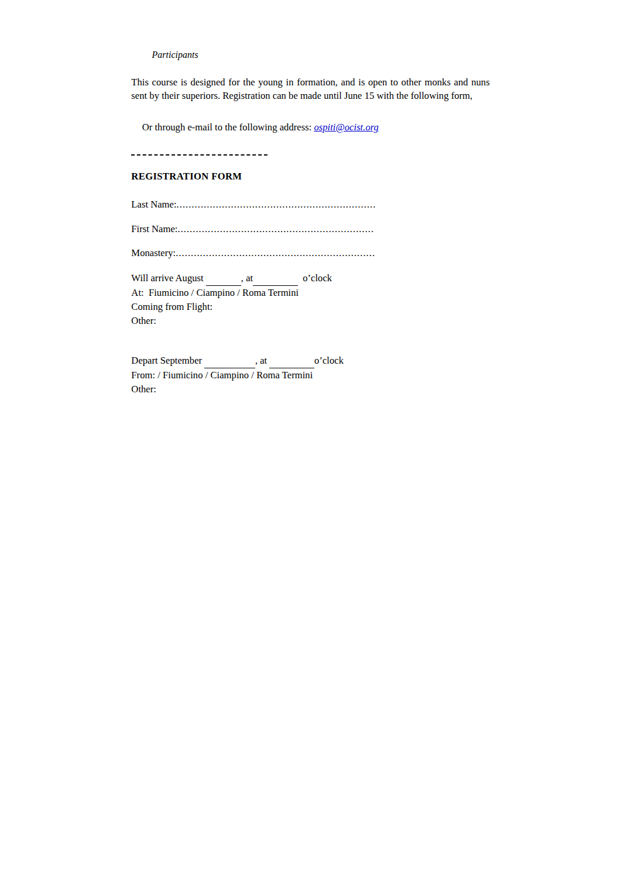Participants
This course is designed for the young in formation, and is open to other monks and nuns sent by their superiors. Registration can be made until June 15 with the following form,
Or through e-mail to the following address: ospiti@ocist.org
REGISTRATION FORM
Last Name:..................................................................
First Name:.................................................................
Monastery:..................................................................
Will arrive August , at o’clock
At: Fiumicino / Ciampino / Roma Termini
Coming from Flight:
Other:
Depart September , at o’clock
From: / Fiumicino / Ciampino / Roma Termini
Other: